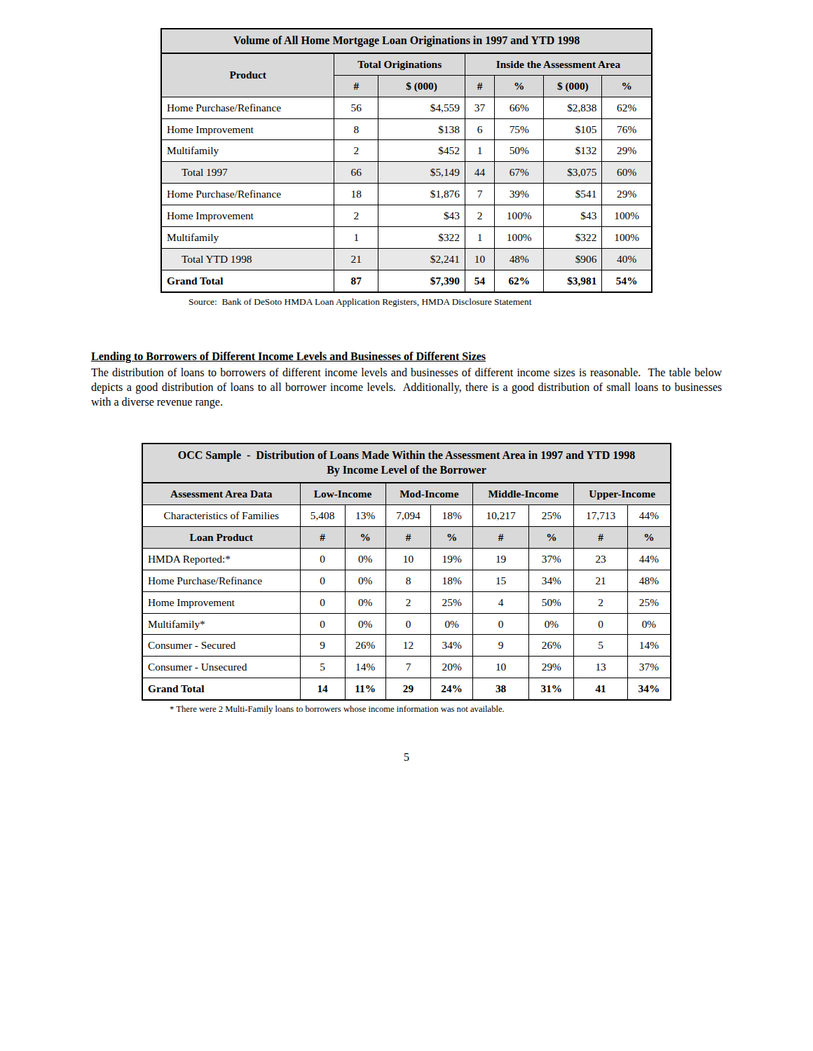Volume of All Home Mortgage Loan Originations in 1997 and YTD 1998
| Product | Total Originations | Inside the Assessment Area |
| --- | --- | --- |
| # | $ (000) | # | % | $ (000) | % |
| Home Purchase/Refinance | 56 | $4,559 | 37 | 66% | $2,838 | 62% |
| Home Improvement | 8 | $138 | 6 | 75% | $105 | 76% |
| Multifamily | 2 | $452 | 1 | 50% | $132 | 29% |
| Total 1997 | 66 | $5,149 | 44 | 67% | $3,075 | 60% |
| Home Purchase/Refinance | 18 | $1,876 | 7 | 39% | $541 | 29% |
| Home Improvement | 2 | $43 | 2 | 100% | $43 | 100% |
| Multifamily | 1 | $322 | 1 | 100% | $322 | 100% |
| Total YTD 1998 | 21 | $2,241 | 10 | 48% | $906 | 40% |
| Grand Total | 87 | $7,390 | 54 | 62% | $3,981 | 54% |
Source: Bank of DeSoto HMDA Loan Application Registers, HMDA Disclosure Statement
Lending to Borrowers of Different Income Levels and Businesses of Different Sizes
The distribution of loans to borrowers of different income levels and businesses of different income sizes is reasonable. The table below depicts a good distribution of loans to all borrower income levels. Additionally, there is a good distribution of small loans to businesses with a diverse revenue range.
OCC Sample - Distribution of Loans Made Within the Assessment Area in 1997 and YTD 1998 By Income Level of the Borrower
| Assessment Area Data | Low-Income | Mod-Income | Middle-Income | Upper-Income |
| --- | --- | --- | --- | --- |
| Characteristics of Families | 5,408 | 13% | 7,094 | 18% | 10,217 | 25% | 17,713 | 44% |
| Loan Product | # | % | # | % | # | % | # | % |
| HMDA Reported:* | 0 | 0% | 10 | 19% | 19 | 37% | 23 | 44% |
| Home Purchase/Refinance | 0 | 0% | 8 | 18% | 15 | 34% | 21 | 48% |
| Home Improvement | 0 | 0% | 2 | 25% | 4 | 50% | 2 | 25% |
| Multifamily* | 0 | 0% | 0 | 0% | 0 | 0% | 0 | 0% |
| Consumer - Secured | 9 | 26% | 12 | 34% | 9 | 26% | 5 | 14% |
| Consumer - Unsecured | 5 | 14% | 7 | 20% | 10 | 29% | 13 | 37% |
| Grand Total | 14 | 11% | 29 | 24% | 38 | 31% | 41 | 34% |
* There were 2 Multi-Family loans to borrowers whose income information was not available.
5